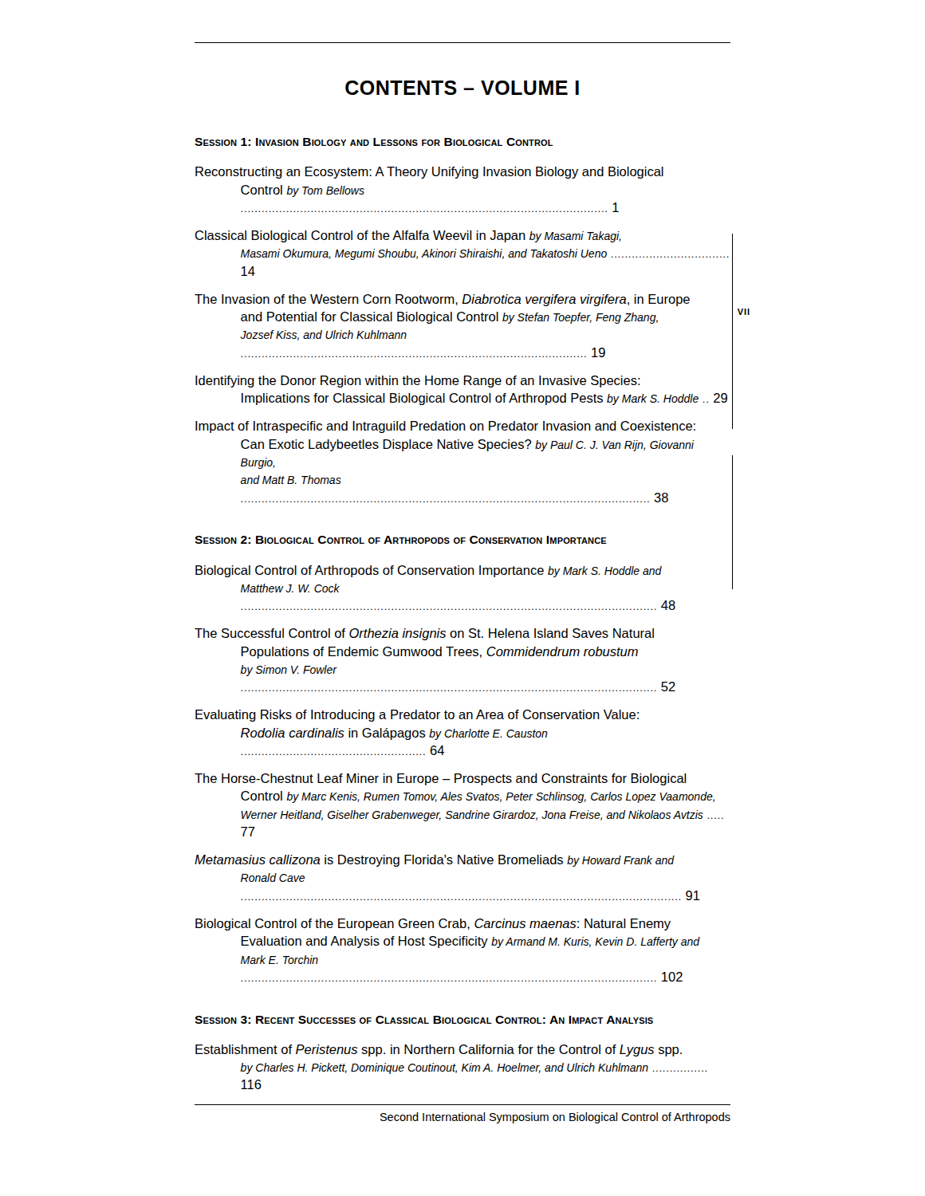CONTENTS – VOLUME I
Session 1: Invasion Biology and Lessons for Biological Control
Reconstructing an Ecosystem: A Theory Unifying Invasion Biology and Biological Control by Tom Bellows ......................................................................................................... 1
Classical Biological Control of the Alfalfa Weevil in Japan by Masami Takagi, Masami Okumura, Megumi Shoubu, Akinori Shiraishi, and Takatoshi Ueno .................................. 14
The Invasion of the Western Corn Rootworm, Diabrotica vergifera virgifera, in Europe and Potential for Classical Biological Control by Stefan Toepfer, Feng Zhang, Jozsef Kiss, and Ulrich Kuhlmann ................................................................................................... 19
Identifying the Donor Region within the Home Range of an Invasive Species: Implications for Classical Biological Control of Arthropod Pests by Mark S. Hoddle .. 29
Impact of Intraspecific and Intraguild Predation on Predator Invasion and Coexistence: Can Exotic Ladybeetles Displace Native Species? by Paul C. J. Van Rijn, Giovanni Burgio, and Matt B. Thomas ..................................................................................................................... 38
Session 2: Biological Control of Arthropods of Conservation Importance
Biological Control of Arthropods of Conservation Importance by Mark S. Hoddle and Matthew J. W. Cock ....................................................................................................................... 48
The Successful Control of Orthezia insignis on St. Helena Island Saves Natural Populations of Endemic Gumwood Trees, Commidendrum robustum by Simon V. Fowler ....................................................................................................................... 52
Evaluating Risks of Introducing a Predator to an Area of Conservation Value: Rodolia cardinalis in Galápagos by Charlotte E. Causton ..................................................... 64
The Horse-Chestnut Leaf Miner in Europe – Prospects and Constraints for Biological Control by Marc Kenis, Rumen Tomov, Ales Svatos, Peter Schlinsog, Carlos Lopez Vaamonde, Werner Heitland, Giselher Grabenweger, Sandrine Girardoz, Jona Freise, and Nikolaos Avtzis ..... 77
Metamasius callizona is Destroying Florida's Native Bromeliads by Howard Frank and Ronald Cave .............................................................................................................................. 91
Biological Control of the European Green Crab, Carcinus maenas: Natural Enemy Evaluation and Analysis of Host Specificity by Armand M. Kuris, Kevin D. Lafferty and Mark E. Torchin ....................................................................................................................... 102
Session 3: Recent Successes of Classical Biological Control: An Impact Analysis
Establishment of Peristenus spp. in Northern California for the Control of Lygus spp. by Charles H. Pickett, Dominique Coutinout, Kim A. Hoelmer, and Ulrich Kuhlmann ................ 116
VII
Second International Symposium on Biological Control of Arthropods